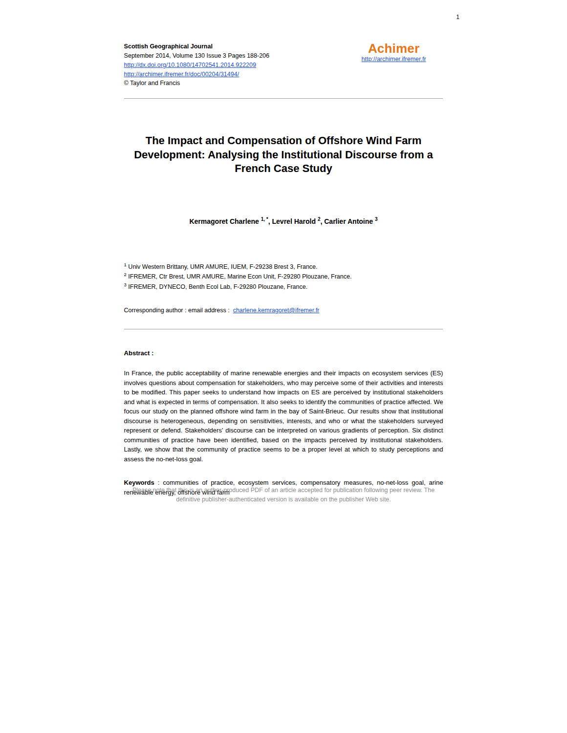1
Scottish Geographical Journal
September 2014, Volume 130 Issue 3 Pages 188-206
http://dx.doi.org/10.1080/14702541.2014.922209
http://archimer.ifremer.fr/doc/00204/31494/
© Taylor and Francis
Achimer
http://archimer.ifremer.fr
The Impact and Compensation of Offshore Wind Farm Development: Analysing the Institutional Discourse from a French Case Study
Kermagoret Charlene 1, *, Levrel Harold 2, Carlier Antoine 3
1 Univ Western Brittany, UMR AMURE, IUEM, F-29238 Brest 3, France.
2 IFREMER, Ctr Brest, UMR AMURE, Marine Econ Unit, F-29280 Plouzane, France.
3 IFREMER, DYNECO, Benth Ecol Lab, F-29280 Plouzane, France.
Corresponding author : email address : charlene.kemragoret@ifremer.fr
Abstract :
In France, the public acceptability of marine renewable energies and their impacts on ecosystem services (ES) involves questions about compensation for stakeholders, who may perceive some of their activities and interests to be modified. This paper seeks to understand how impacts on ES are perceived by institutional stakeholders and what is expected in terms of compensation. It also seeks to identify the communities of practice affected. We focus our study on the planned offshore wind farm in the bay of Saint-Brieuc. Our results show that institutional discourse is heterogeneous, depending on sensitivities, interests, and who or what the stakeholders surveyed represent or defend. Stakeholders' discourse can be interpreted on various gradients of perception. Six distinct communities of practice have been identified, based on the impacts perceived by institutional stakeholders. Lastly, we show that the community of practice seems to be a proper level at which to study perceptions and assess the no-net-loss goal.
Keywords : communities of practice, ecosystem services, compensatory measures, no-net-loss goal, arine renewable energy, offshore wind farm
Please note that this is an author-produced PDF of an article accepted for publication following peer review. The definitive publisher-authenticated version is available on the publisher Web site.